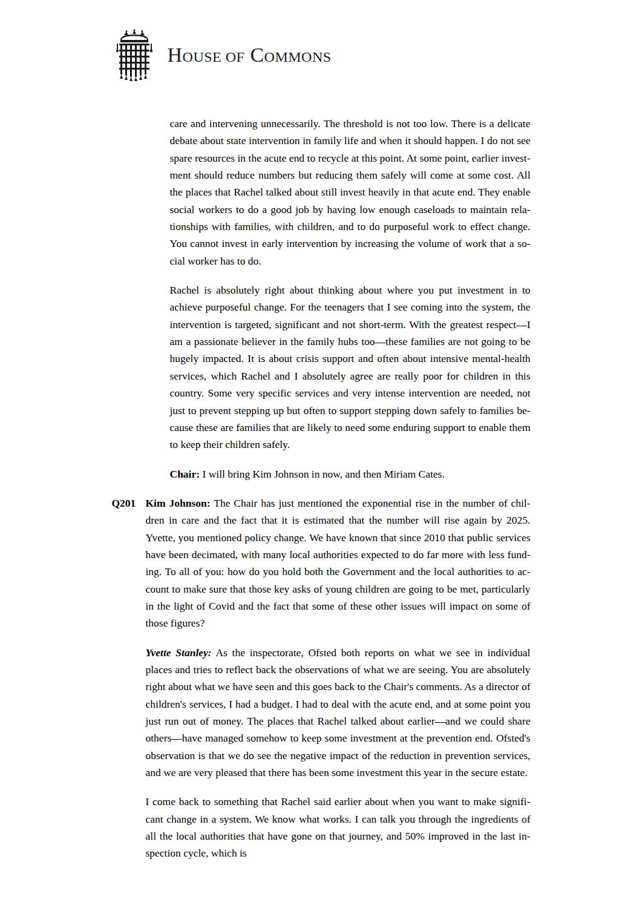HOUSE OF COMMONS
care and intervening unnecessarily. The threshold is not too low. There is a delicate debate about state intervention in family life and when it should happen. I do not see spare resources in the acute end to recycle at this point. At some point, earlier investment should reduce numbers but reducing them safely will come at some cost. All the places that Rachel talked about still invest heavily in that acute end. They enable social workers to do a good job by having low enough caseloads to maintain relationships with families, with children, and to do purposeful work to effect change. You cannot invest in early intervention by increasing the volume of work that a social worker has to do.
Rachel is absolutely right about thinking about where you put investment in to achieve purposeful change. For the teenagers that I see coming into the system, the intervention is targeted, significant and not short-term. With the greatest respect—I am a passionate believer in the family hubs too—these families are not going to be hugely impacted. It is about crisis support and often about intensive mental-health services, which Rachel and I absolutely agree are really poor for children in this country. Some very specific services and very intense intervention are needed, not just to prevent stepping up but often to support stepping down safely to families because these are families that are likely to need some enduring support to enable them to keep their children safely.
Chair: I will bring Kim Johnson in now, and then Miriam Cates.
Q201
Kim Johnson: The Chair has just mentioned the exponential rise in the number of children in care and the fact that it is estimated that the number will rise again by 2025. Yvette, you mentioned policy change. We have known that since 2010 that public services have been decimated, with many local authorities expected to do far more with less funding. To all of you: how do you hold both the Government and the local authorities to account to make sure that those key asks of young children are going to be met, particularly in the light of Covid and the fact that some of these other issues will impact on some of those figures?
Yvette Stanley: As the inspectorate, Ofsted both reports on what we see in individual places and tries to reflect back the observations of what we are seeing. You are absolutely right about what we have seen and this goes back to the Chair's comments. As a director of children's services, I had a budget. I had to deal with the acute end, and at some point you just run out of money. The places that Rachel talked about earlier—and we could share others—have managed somehow to keep some investment at the prevention end. Ofsted's observation is that we do see the negative impact of the reduction in prevention services, and we are very pleased that there has been some investment this year in the secure estate.
I come back to something that Rachel said earlier about when you want to make significant change in a system. We know what works. I can talk you through the ingredients of all the local authorities that have gone on that journey, and 50% improved in the last inspection cycle, which is